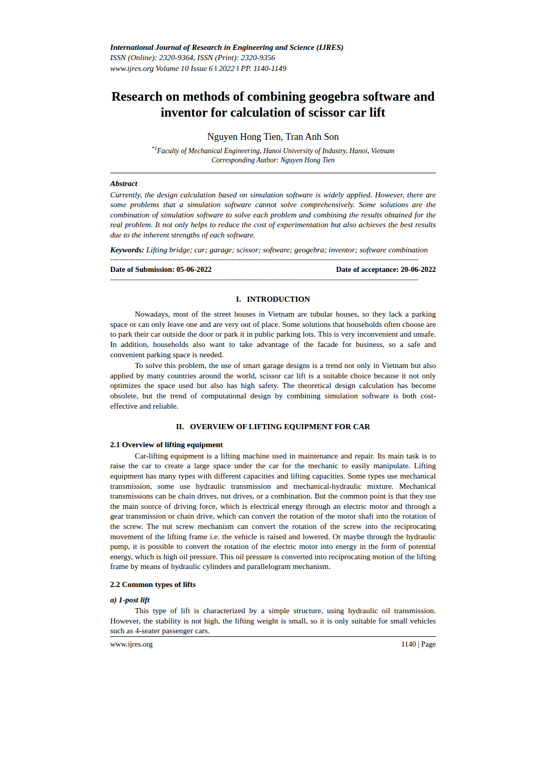International Journal of Research in Engineering and Science (IJRES)
ISSN (Online): 2320-9364, ISSN (Print): 2320-9356
www.ijres.org Volume 10 Issue 6 ǁ 2022 ǁ PP. 1140-1149
Research on methods of combining geogebra software and inventor for calculation of scissor car lift
Nguyen Hong Tien, Tran Anh Son
*1Faculty of Mechanical Engineering, Hanoi University of Industry, Hanoi, Vietnam
Corresponding Author: Nguyen Hong Tien
Abstract
Currently, the design calculation based on simulation software is widely applied. However, there are some problems that a simulation software cannot solve comprehensively. Some solutions are the combination of simulation software to solve each problem and combining the results obtained for the real problem. It not only helps to reduce the cost of experimentation but also achieves the best results due to the inherent strengths of each software.
Keywords: Lifting bridge; car; garage; scissor; software; geogebra; inventor; software combination
---------------------------------------------------------------------------------------------------------------------------------------
Date of Submission: 05-06-2022 Date of acceptance: 20-06-2022
---------------------------------------------------------------------------------------------------------------------------------------
I. INTRODUCTION
Nowadays, most of the street houses in Vietnam are tubular houses, so they lack a parking space or can only leave one and are very out of place. Some solutions that households often choose are to park their car outside the door or park it in public parking lots. This is very inconvenient and unsafe. In addition, households also want to take advantage of the facade for business, so a safe and convenient parking space is needed.
To solve this problem, the use of smart garage designs is a trend not only in Vietnam but also applied by many countries around the world, scissor car lift is a suitable choice because it not only optimizes the space used but also has high safety. The theoretical design calculation has become obsolete, but the trend of computational design by combining simulation software is both cost-effective and reliable.
II. OVERVIEW OF LIFTING EQUIPMENT FOR CAR
2.1 Overview of lifting equipment
Car-lifting equipment is a lifting machine used in maintenance and repair. Its main task is to raise the car to create a large space under the car for the mechanic to easily manipulate. Lifting equipment has many types with different capacities and lifting capacities. Some types use mechanical transmission, some use hydraulic transmission and mechanical-hydraulic mixture. Mechanical transmissions can be chain drives, nut drives, or a combination. But the common point is that they use the main source of driving force, which is electrical energy through an electric motor and through a gear transmission or chain drive, which can convert the rotation of the motor shaft into the rotation of the screw. The nut screw mechanism can convert the rotation of the screw into the reciprocating movement of the lifting frame i.e. the vehicle is raised and lowered. Or maybe through the hydraulic pump, it is possible to convert the rotation of the electric motor into energy in the form of potential energy, which is high oil pressure. This oil pressure is converted into reciprocating motion of the lifting frame by means of hydraulic cylinders and parallelogram mechanism.
2.2 Common types of lifts
a) 1-post lift
This type of lift is characterized by a simple structure, using hydraulic oil transmission. However, the stability is not high, the lifting weight is small, so it is only suitable for small vehicles such as 4-seater passenger cars.
www.ijres.org 1140 | Page